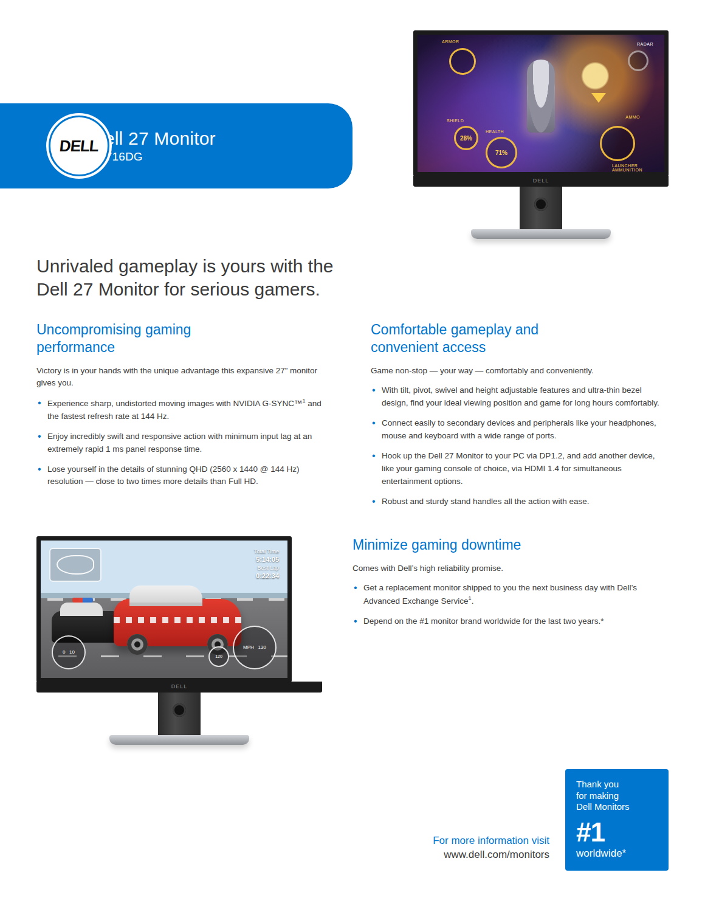Dell 27 Monitor S2716DG
DELL
Armor
Shield
28%
Health
71%
Ammo
Radar
Launcher
Ammunition
2/10
DELL
Unrivaled gameplay is yours with the
Dell 27 Monitor for serious gamers.
Uncompromising gaming
performance
Victory is in your hands with the unique advantage this expansive 27” monitor gives you.
Experience sharp, undistorted moving images with NVIDIA G-SYNC™1 and the fastest refresh rate at 144 Hz.
Enjoy incredibly swift and responsive action with minimum input lag at an extremely rapid 1 ms panel response time.
Lose yourself in the details of stunning QHD (2560 x 1440 @ 144 Hz) resolution — close to two times more details than Full HD.
Comfortable gameplay and
convenient access
Game non-stop — your way — comfortably and conveniently.
With tilt, pivot, swivel and height adjustable features and ultra-thin bezel design, find your ideal viewing position and game for long hours comfortably.
Connect easily to secondary devices and peripherals like your headphones, mouse and keyboard with a wide range of ports.
Hook up the Dell 27 Monitor to your PC via DP1.2, and add another device, like your gaming console of choice, via HDMI 1.4 for simultaneous entertainment options.
Robust and sturdy stand handles all the action with ease.
Total Time 5:14:05 Best Lap 0:22:34
0 10
MPH 130
120
DELL
Minimize gaming downtime
Comes with Dell’s high reliability promise.
Get a replacement monitor shipped to you the next business day with Dell’s Advanced Exchange Service1.
Depend on the #1 monitor brand worldwide for the last two years.*
For more information visit
www.dell.com/monitors
Thank you
for making
Dell Monitors
#1
worldwide*